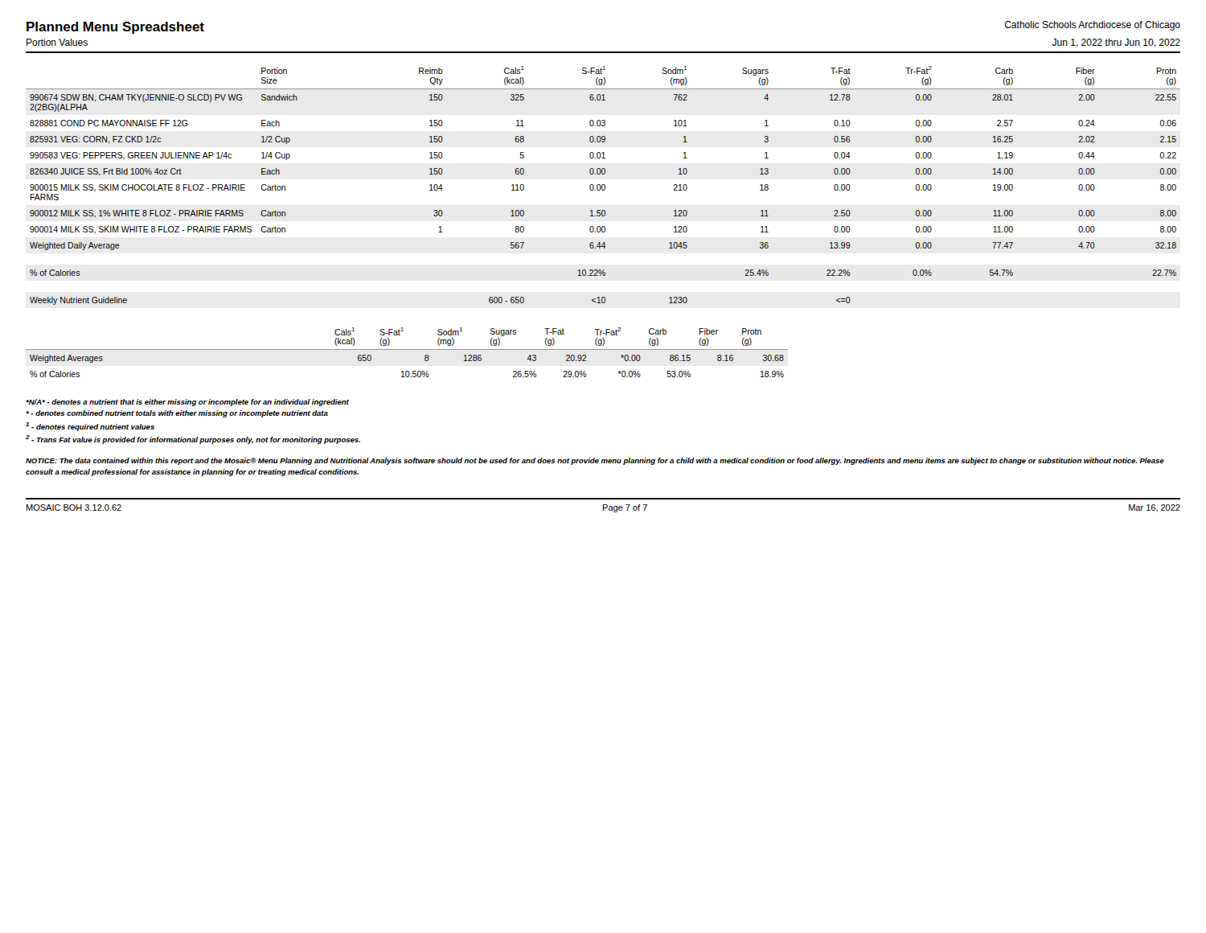Planned Menu Spreadsheet
Catholic Schools Archdiocese of Chicago
Portion Values
Jun 1, 2022 thru Jun 10, 2022
| | Portion Size | Reimb Qty | Cals 1 (kcal) | S-Fat 1 (g) | Sodm 1 (mg) | Sugars (g) | T-Fat (g) | Tr-Fat 2 (g) | Carb (g) | Fiber (g) | Protn (g) |
| --- | --- | --- | --- | --- | --- | --- | --- | --- | --- | --- | --- |
| 990674 SDW BN, CHAM TKY(JENNIE-O SLCD) PV WG 2(2BG)(ALPHA | Sandwich | 150 | 325 | 6.01 | 762 | 4 | 12.78 | 0.00 | 28.01 | 2.00 | 22.55 |
| 828881 COND PC MAYONNAISE FF 12G | Each | 150 | 11 | 0.03 | 101 | 1 | 0.10 | 0.00 | 2.57 | 0.24 | 0.06 |
| 825931 VEG: CORN, FZ CKD 1/2c | 1/2 Cup | 150 | 68 | 0.09 | 1 | 3 | 0.56 | 0.00 | 16.25 | 2.02 | 2.15 |
| 990583 VEG: PEPPERS, GREEN JULIENNE AP 1/4c | 1/4 Cup | 150 | 5 | 0.01 | 1 | 1 | 0.04 | 0.00 | 1.19 | 0.44 | 0.22 |
| 826340 JUICE SS, Frt Bld 100% 4oz Crt | Each | 150 | 60 | 0.00 | 10 | 13 | 0.00 | 0.00 | 14.00 | 0.00 | 0.00 |
| 900015 MILK SS, SKIM CHOCOLATE 8 FLOZ - PRAIRIE FARMS | Carton | 104 | 110 | 0.00 | 210 | 18 | 0.00 | 0.00 | 19.00 | 0.00 | 8.00 |
| 900012 MILK SS, 1% WHITE 8 FLOZ - PRAIRIE FARMS | Carton | 30 | 100 | 1.50 | 120 | 11 | 2.50 | 0.00 | 11.00 | 0.00 | 8.00 |
| 900014 MILK SS, SKIM WHITE 8 FLOZ - PRAIRIE FARMS | Carton | 1 | 80 | 0.00 | 120 | 11 | 0.00 | 0.00 | 11.00 | 0.00 | 8.00 |
| Weighted Daily Average | | | 567 | 6.44 | 1045 | 36 | 13.99 | 0.00 | 77.47 | 4.70 | 32.18 |
| % of Calories | | | | 10.22% | | 25.4% | 22.2% | 0.0% | 54.7% | | 22.7% |
| Weekly Nutrient Guideline | | | 600 - 650 | <10 | 1230 | | <=0 | | | | |
| | | | Cals 1 (kcal) | S-Fat 1 (g) | Sodm 1 (mg) | Sugars (g) | T-Fat (g) | Tr-Fat 2 (g) | Carb (g) | Fiber (g) | Protn (g) |
| --- | --- | --- | --- | --- | --- | --- | --- | --- | --- | --- | --- |
| Weighted Averages | | | 650 | 8 | 1286 | 43 | 20.92 | *0.00 | 86.15 | 8.16 | 30.68 |
| % of Calories | | | | 10.50% | | 26.5% | 29.0% | *0.0% | 53.0% | | 18.9% |
*N/A* - denotes a nutrient that is either missing or incomplete for an individual ingredient
* - denotes combined nutrient totals with either missing or incomplete nutrient data
1 - denotes required nutrient values
2 - Trans Fat value is provided for informational purposes only, not for monitoring purposes.
NOTICE: The data contained within this report and the Mosaic® Menu Planning and Nutritional Analysis software should not be used for and does not provide menu planning for a child with a medical condition or food allergy. Ingredients and menu items are subject to change or substitution without notice. Please consult a medical professional for assistance in planning for or treating medical conditions.
MOSAIC BOH 3.12.0.62
Page 7 of 7
Mar 16, 2022